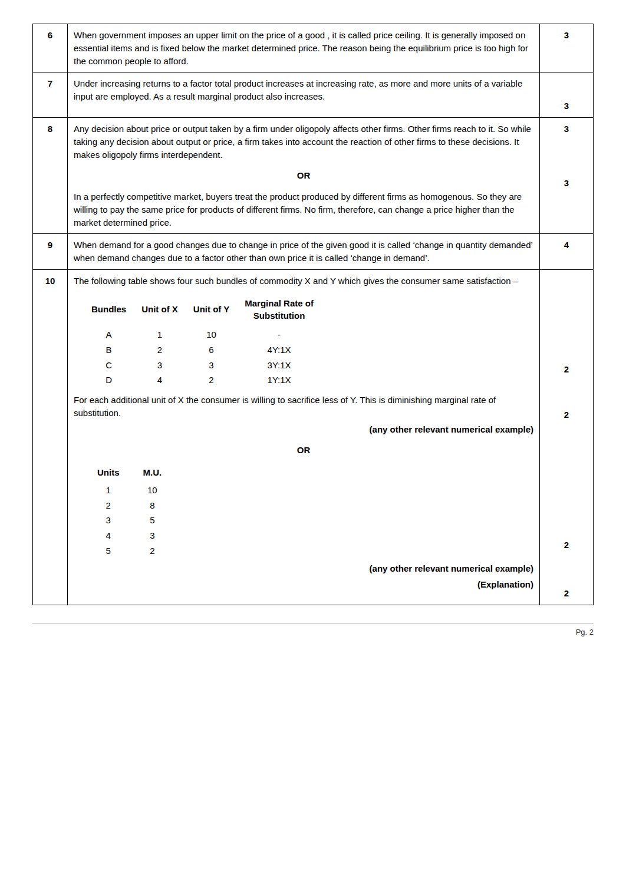| 6 | When government imposes an upper limit on the price of a good , it is called price ceiling. It is generally imposed on essential items and is fixed below the market determined price. The reason being the equilibrium price is too high for the common people to afford. | 3 |
| 7 | Under increasing returns to a factor total product increases at increasing rate, as more and more units of a variable input are employed. As a result marginal product also increases. | 3 |
| 8 | Any decision about price or output taken by a firm under oligopoly affects other firms. Other firms reach to it. So while taking any decision about output or price, a firm takes into account the reaction of other firms to these decisions. It makes oligopoly firms interdependent. OR In a perfectly competitive market, buyers treat the product produced by different firms as homogenous. So they are willing to pay the same price for products of different firms. No firm, therefore, can change a price higher than the market determined price. | 3 3 |
| 9 | When demand for a good changes due to change in price of the given good it is called ‘change in quantity demanded’ when demand changes due to a factor other than own price it is called ‘change in demand’. | 4 |
| 10 | The following table shows four such bundles of commodity X and Y which gives the consumer same satisfaction – / Bundles / Unit of X / Unit of Y / Marginal Rate of Substitution / / --- / --- / --- / --- / / A / 1 / 10 / - / / B / 2 / 6 / 4Y:1X / / C / 3 / 3 / 3Y:1X / / D / 4 / 2 / 1Y:1X / For each additional unit of X the consumer is willing to sacrifice less of Y. This is diminishing marginal rate of substitution. (any other relevant numerical example) OR / Units / M.U. / / --- / --- / / 1 / 10 / / 2 / 8 / / 3 / 5 / / 4 / 3 / / 5 / 2 / (any other relevant numerical example) (Explanation) | 2 2 2 2 |
Pg. 2